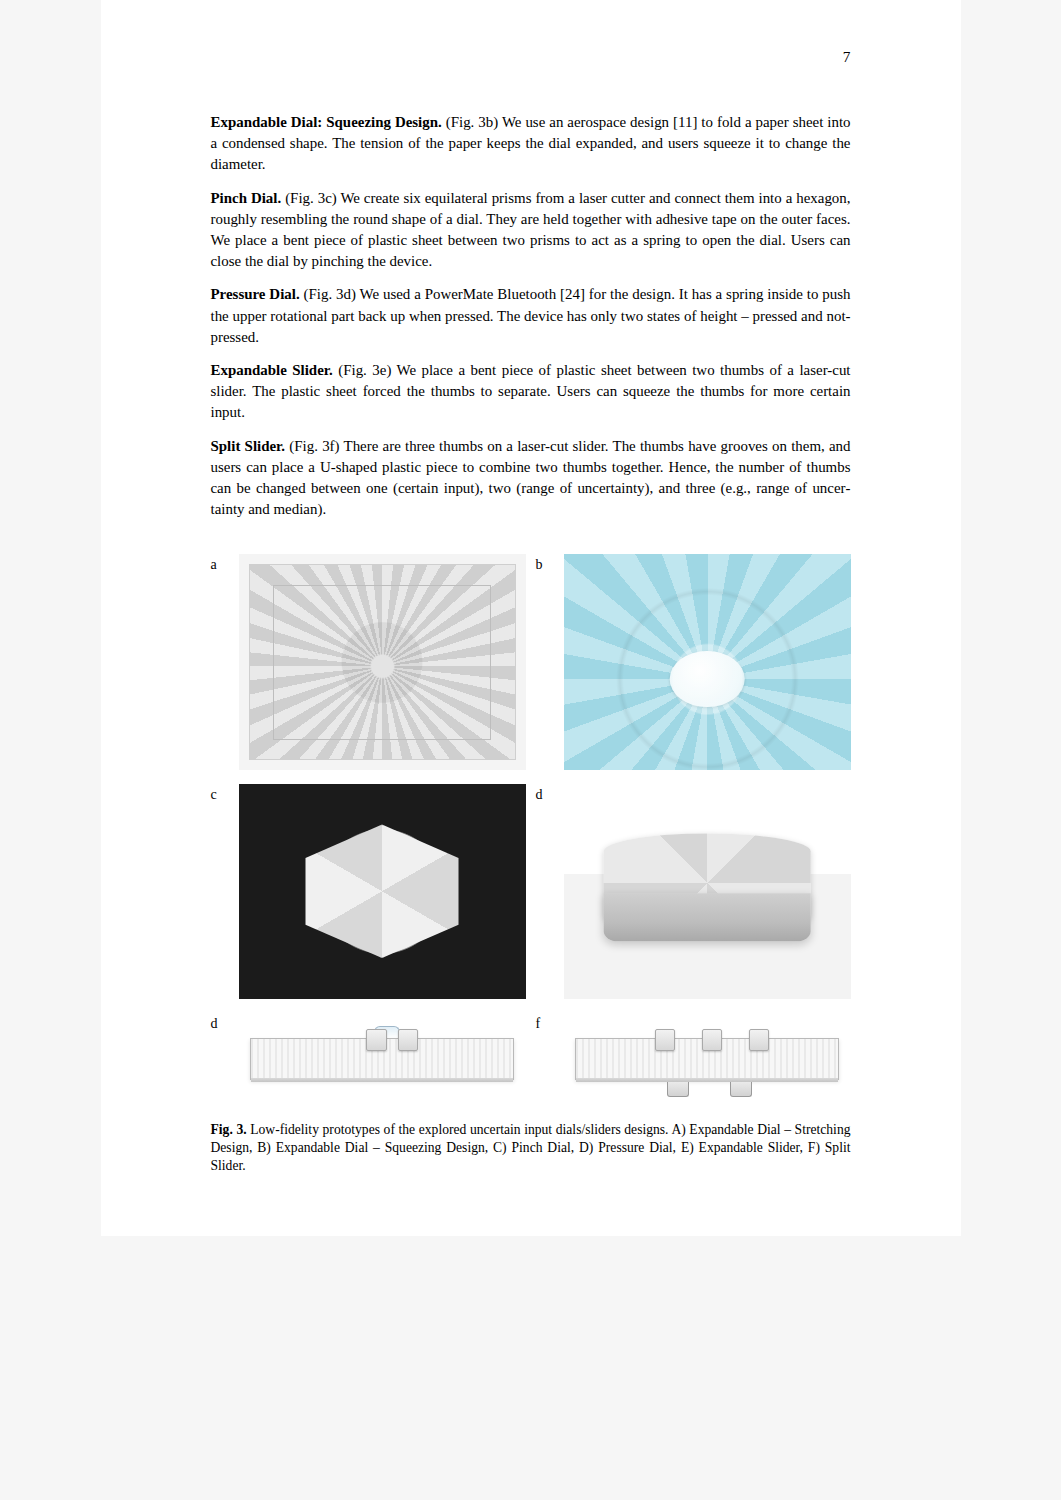7
Expandable Dial: Squeezing Design. (Fig. 3b) We use an aerospace design [11] to fold a paper sheet into a condensed shape. The tension of the paper keeps the dial expanded, and users squeeze it to change the diameter.
Pinch Dial. (Fig. 3c) We create six equilateral prisms from a laser cutter and connect them into a hexagon, roughly resembling the round shape of a dial. They are held together with adhesive tape on the outer faces. We place a bent piece of plastic sheet between two prisms to act as a spring to open the dial. Users can close the dial by pinching the device.
Pressure Dial. (Fig. 3d) We used a PowerMate Bluetooth [24] for the design. It has a spring inside to push the upper rotational part back up when pressed. The device has only two states of height – pressed and not-pressed.
Expandable Slider. (Fig. 3e) We place a bent piece of plastic sheet between two thumbs of a laser-cut slider. The plastic sheet forced the thumbs to separate. Users can squeeze the thumbs for more certain input.
Split Slider. (Fig. 3f) There are three thumbs on a laser-cut slider. The thumbs have grooves on them, and users can place a U-shaped plastic piece to combine two thumbs together. Hence, the number of thumbs can be changed between one (certain input), two (range of uncertainty), and three (e.g., range of uncertainty and median).
a
b
c
d
d
f
Fig. 3. Low-fidelity prototypes of the explored uncertain input dials/sliders designs. A) Expandable Dial – Stretching Design, B) Expandable Dial – Squeezing Design, C) Pinch Dial, D) Pressure Dial, E) Expandable Slider, F) Split Slider.